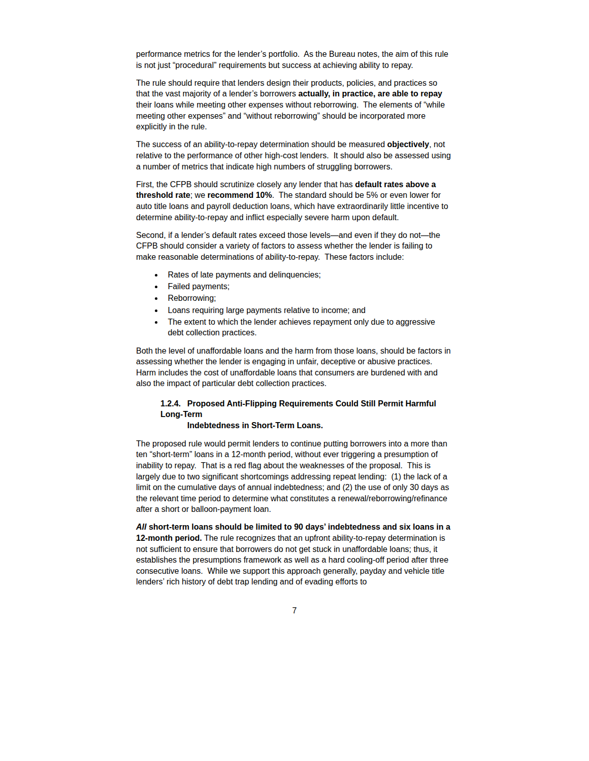performance metrics for the lender’s portfolio. As the Bureau notes, the aim of this rule is not just “procedural” requirements but success at achieving ability to repay.
The rule should require that lenders design their products, policies, and practices so that the vast majority of a lender’s borrowers actually, in practice, are able to repay their loans while meeting other expenses without reborrowing. The elements of “while meeting other expenses” and “without reborrowing” should be incorporated more explicitly in the rule.
The success of an ability-to-repay determination should be measured objectively, not relative to the performance of other high-cost lenders. It should also be assessed using a number of metrics that indicate high numbers of struggling borrowers.
First, the CFPB should scrutinize closely any lender that has default rates above a threshold rate; we recommend 10%. The standard should be 5% or even lower for auto title loans and payroll deduction loans, which have extraordinarily little incentive to determine ability-to-repay and inflict especially severe harm upon default.
Second, if a lender’s default rates exceed those levels—and even if they do not—the CFPB should consider a variety of factors to assess whether the lender is failing to make reasonable determinations of ability-to-repay. These factors include:
Rates of late payments and delinquencies;
Failed payments;
Reborrowing;
Loans requiring large payments relative to income; and
The extent to which the lender achieves repayment only due to aggressive debt collection practices.
Both the level of unaffordable loans and the harm from those loans, should be factors in assessing whether the lender is engaging in unfair, deceptive or abusive practices. Harm includes the cost of unaffordable loans that consumers are burdened with and also the impact of particular debt collection practices.
1.2.4. Proposed Anti-Flipping Requirements Could Still Permit Harmful Long-Term Indebtedness in Short-Term Loans.
The proposed rule would permit lenders to continue putting borrowers into a more than ten “short-term” loans in a 12-month period, without ever triggering a presumption of inability to repay. That is a red flag about the weaknesses of the proposal. This is largely due to two significant shortcomings addressing repeat lending: (1) the lack of a limit on the cumulative days of annual indebtedness; and (2) the use of only 30 days as the relevant time period to determine what constitutes a renewal/reborrowing/refinance after a short or balloon-payment loan.
All short-term loans should be limited to 90 days’ indebtedness and six loans in a 12-month period. The rule recognizes that an upfront ability-to-repay determination is not sufficient to ensure that borrowers do not get stuck in unaffordable loans; thus, it establishes the presumptions framework as well as a hard cooling-off period after three consecutive loans. While we support this approach generally, payday and vehicle title lenders’ rich history of debt trap lending and of evading efforts to
7